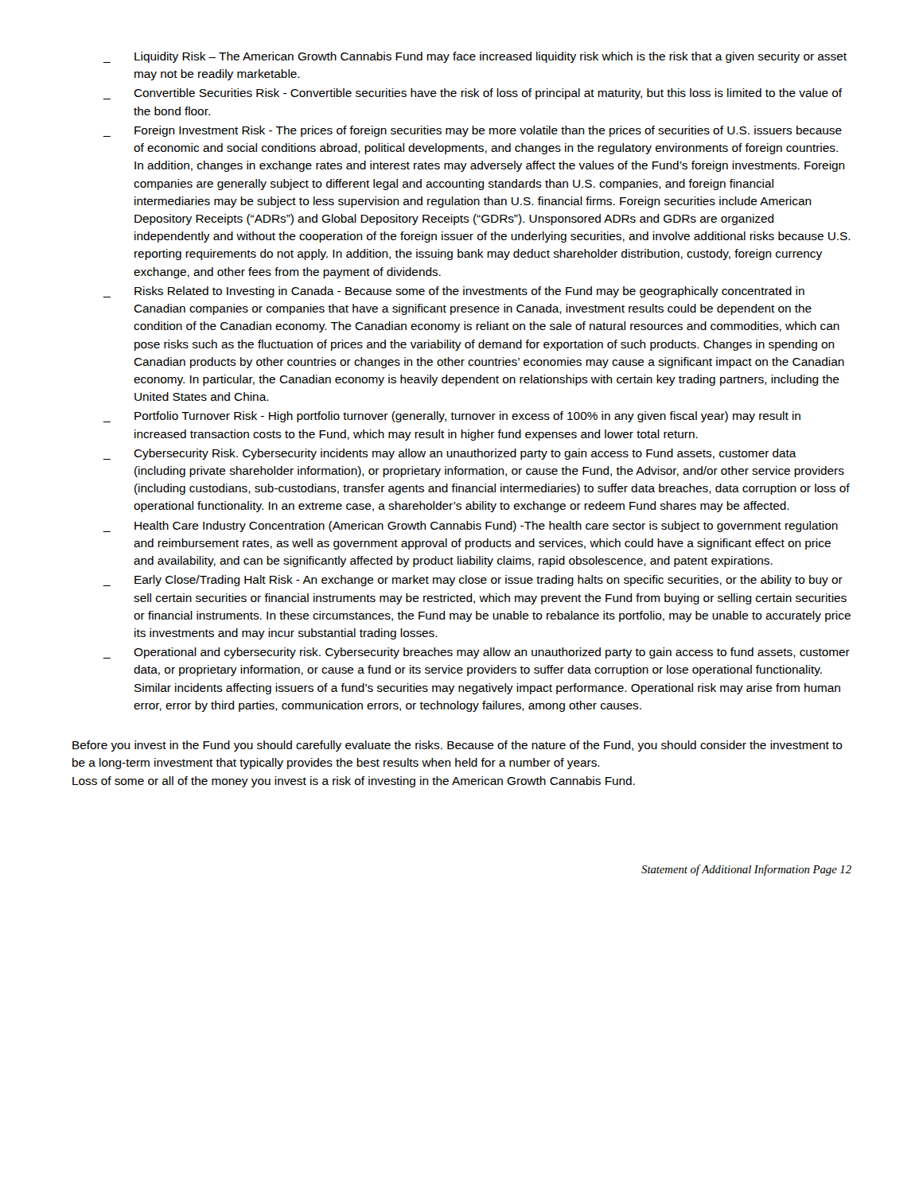Liquidity Risk – The American Growth Cannabis Fund may face increased liquidity risk which is the risk that a given security or asset may not be readily marketable.
Convertible Securities Risk - Convertible securities have the risk of loss of principal at maturity, but this loss is limited to the value of the bond floor.
Foreign Investment Risk - The prices of foreign securities may be more volatile than the prices of securities of U.S. issuers because of economic and social conditions abroad, political developments, and changes in the regulatory environments of foreign countries. In addition, changes in exchange rates and interest rates may adversely affect the values of the Fund’s foreign investments. Foreign companies are generally subject to different legal and accounting standards than U.S. companies, and foreign financial intermediaries may be subject to less supervision and regulation than U.S. financial firms. Foreign securities include American Depository Receipts (“ADRs”) and Global Depository Receipts (“GDRs”). Unsponsored ADRs and GDRs are organized independently and without the cooperation of the foreign issuer of the underlying securities, and involve additional risks because U.S. reporting requirements do not apply. In addition, the issuing bank may deduct shareholder distribution, custody, foreign currency exchange, and other fees from the payment of dividends.
Risks Related to Investing in Canada - Because some of the investments of the Fund may be geographically concentrated in Canadian companies or companies that have a significant presence in Canada, investment results could be dependent on the condition of the Canadian economy. The Canadian economy is reliant on the sale of natural resources and commodities, which can pose risks such as the fluctuation of prices and the variability of demand for exportation of such products. Changes in spending on Canadian products by other countries or changes in the other countries’ economies may cause a significant impact on the Canadian economy. In particular, the Canadian economy is heavily dependent on relationships with certain key trading partners, including the United States and China.
Portfolio Turnover Risk - High portfolio turnover (generally, turnover in excess of 100% in any given fiscal year) may result in increased transaction costs to the Fund, which may result in higher fund expenses and lower total return.
Cybersecurity Risk. Cybersecurity incidents may allow an unauthorized party to gain access to Fund assets, customer data (including private shareholder information), or proprietary information, or cause the Fund, the Advisor, and/or other service providers (including custodians, sub-custodians, transfer agents and financial intermediaries) to suffer data breaches, data corruption or loss of operational functionality. In an extreme case, a shareholder’s ability to exchange or redeem Fund shares may be affected.
Health Care Industry Concentration (American Growth Cannabis Fund) -The health care sector is subject to government regulation and reimbursement rates, as well as government approval of products and services, which could have a significant effect on price and availability, and can be significantly affected by product liability claims, rapid obsolescence, and patent expirations.
Early Close/Trading Halt Risk - An exchange or market may close or issue trading halts on specific securities, or the ability to buy or sell certain securities or financial instruments may be restricted, which may prevent the Fund from buying or selling certain securities or financial instruments. In these circumstances, the Fund may be unable to rebalance its portfolio, may be unable to accurately price its investments and may incur substantial trading losses.
Operational and cybersecurity risk. Cybersecurity breaches may allow an unauthorized party to gain access to fund assets, customer data, or proprietary information, or cause a fund or its service providers to suffer data corruption or lose operational functionality. Similar incidents affecting issuers of a fund’s securities may negatively impact performance. Operational risk may arise from human error, error by third parties, communication errors, or technology failures, among other causes.
Before you invest in the Fund you should carefully evaluate the risks. Because of the nature of the Fund, you should consider the investment to be a long-term investment that typically provides the best results when held for a number of years.
Loss of some or all of the money you invest is a risk of investing in the American Growth Cannabis Fund.
Statement of Additional Information Page 12